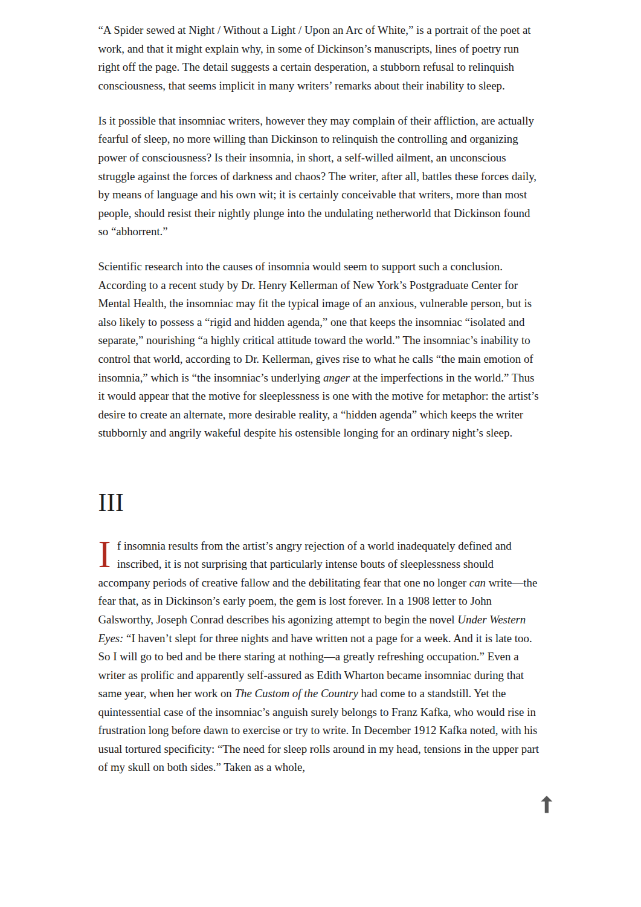“A Spider sewed at Night / Without a Light / Upon an Arc of White,” is a portrait of the poet at work, and that it might explain why, in some of Dickinson’s manuscripts, lines of poetry run right off the page. The detail suggests a certain desperation, a stubborn refusal to relinquish consciousness, that seems implicit in many writers’ remarks about their inability to sleep.
Is it possible that insomniac writers, however they may complain of their affliction, are actually fearful of sleep, no more willing than Dickinson to relinquish the controlling and organizing power of consciousness? Is their insomnia, in short, a self-willed ailment, an unconscious struggle against the forces of darkness and chaos? The writer, after all, battles these forces daily, by means of language and his own wit; it is certainly conceivable that writers, more than most people, should resist their nightly plunge into the undulating netherworld that Dickinson found so “abhorrent.”
Scientific research into the causes of insomnia would seem to support such a conclusion. According to a recent study by Dr. Henry Kellerman of New York’s Postgraduate Center for Mental Health, the insomniac may fit the typical image of an anxious, vulnerable person, but is also likely to possess a “rigid and hidden agenda,” one that keeps the insomniac “isolated and separate,” nourishing “a highly critical attitude toward the world.” The insomniac’s inability to control that world, according to Dr. Kellerman, gives rise to what he calls “the main emotion of insomnia,” which is “the insomniac’s underlying anger at the imperfections in the world.” Thus it would appear that the motive for sleeplessness is one with the motive for metaphor: the artist’s desire to create an alternate, more desirable reality, a “hidden agenda” which keeps the writer stubbornly and angrily wakeful despite his ostensible longing for an ordinary night’s sleep.
III
If insomnia results from the artist’s angry rejection of a world inadequately defined and inscribed, it is not surprising that particularly intense bouts of sleeplessness should accompany periods of creative fallow and the debilitating fear that one no longer can write—the fear that, as in Dickinson’s early poem, the gem is lost forever. In a 1908 letter to John Galsworthy, Joseph Conrad describes his agonizing attempt to begin the novel Under Western Eyes: “I haven’t slept for three nights and have written not a page for a week. And it is late too. So I will go to bed and be there staring at nothing—a greatly refreshing occupation.” Even a writer as prolific and apparently self-assured as Edith Wharton became insomniac during that same year, when her work on The Custom of the Country had come to a standstill. Yet the quintessential case of the insomniac’s anguish surely belongs to Franz Kafka, who would rise in frustration long before dawn to exercise or try to write. In December 1912 Kafka noted, with his usual tortured specificity: “The need for sleep rolls around in my head, tensions in the upper part of my skull on both sides.” Taken as a whole,